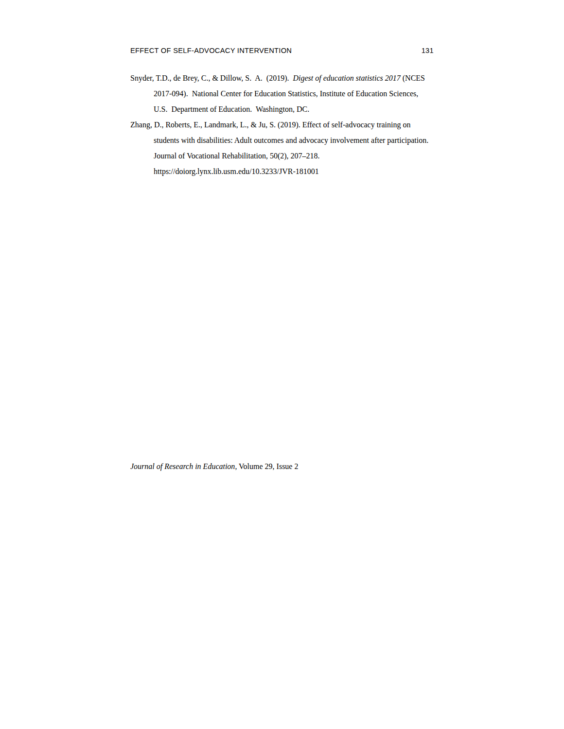Effect of Self-Advocacy Intervention 131
Snyder, T.D., de Brey, C., & Dillow, S. A. (2019). Digest of education statistics 2017 (NCES 2017-094). National Center for Education Statistics, Institute of Education Sciences, U.S. Department of Education. Washington, DC.
Zhang, D., Roberts, E., Landmark, L., & Ju, S. (2019). Effect of self-advocacy training on students with disabilities: Adult outcomes and advocacy involvement after participation. Journal of Vocational Rehabilitation, 50(2), 207–218. https://doiorg.lynx.lib.usm.edu/10.3233/JVR-181001
Journal of Research in Education, Volume 29, Issue 2